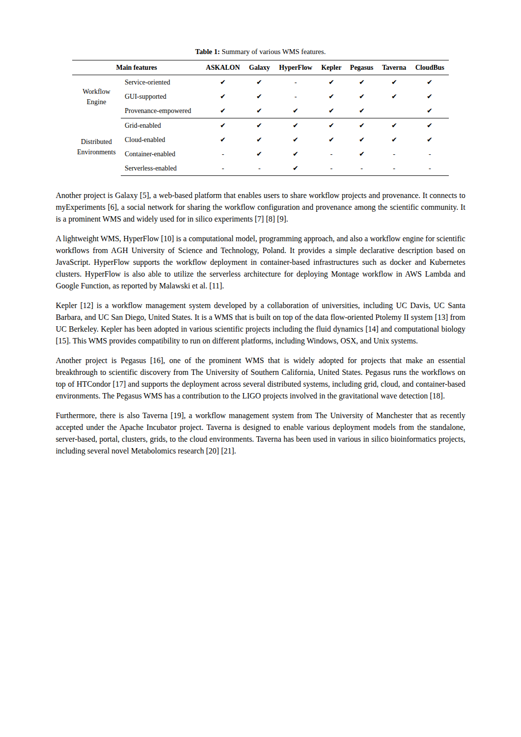Table 1: Summary of various WMS features.
| Main features | ASKALON | Galaxy | HyperFlow | Kepler | Pegasus | Taverna | CloudBus |
| --- | --- | --- | --- | --- | --- | --- | --- |
| Workflow Engine | Service-oriented | | | - | | | | |
| GUI-supported | | | - | | | | |
| Provenance-empowered | | | | | | | |
| Distributed Environments | Grid-enabled | | | | | | | |
| Cloud-enabled | | | | | | | |
| Container-enabled | - | | | - | | - | - |
| Serverless-enabled | - | - | | - | - | - | - |
Another project is Galaxy [5], a web-based platform that enables users to share workflow projects and provenance. It connects to myExperiments [6], a social network for sharing the workflow configuration and provenance among the scientific community. It is a prominent WMS and widely used for in silico experiments [7] [8] [9].
A lightweight WMS, HyperFlow [10] is a computational model, programming approach, and also a workflow engine for scientific workflows from AGH University of Science and Technology, Poland. It provides a simple declarative description based on JavaScript. HyperFlow supports the workflow deployment in container-based infrastructures such as docker and Kubernetes clusters. HyperFlow is also able to utilize the serverless architecture for deploying Montage workflow in AWS Lambda and Google Function, as reported by Malawski et al. [11].
Kepler [12] is a workflow management system developed by a collaboration of universities, including UC Davis, UC Santa Barbara, and UC San Diego, United States. It is a WMS that is built on top of the data flow-oriented Ptolemy II system [13] from UC Berkeley. Kepler has been adopted in various scientific projects including the fluid dynamics [14] and computational biology [15]. This WMS provides compatibility to run on different platforms, including Windows, OSX, and Unix systems.
Another project is Pegasus [16], one of the prominent WMS that is widely adopted for projects that make an essential breakthrough to scientific discovery from The University of Southern California, United States. Pegasus runs the workflows on top of HTCondor [17] and supports the deployment across several distributed systems, including grid, cloud, and container-based environments. The Pegasus WMS has a contribution to the LIGO projects involved in the gravitational wave detection [18].
Furthermore, there is also Taverna [19], a workflow management system from The University of Manchester that as recently accepted under the Apache Incubator project. Taverna is designed to enable various deployment models from the standalone, server-based, portal, clusters, grids, to the cloud environments. Taverna has been used in various in silico bioinformatics projects, including several novel Metabolomics research [20] [21].